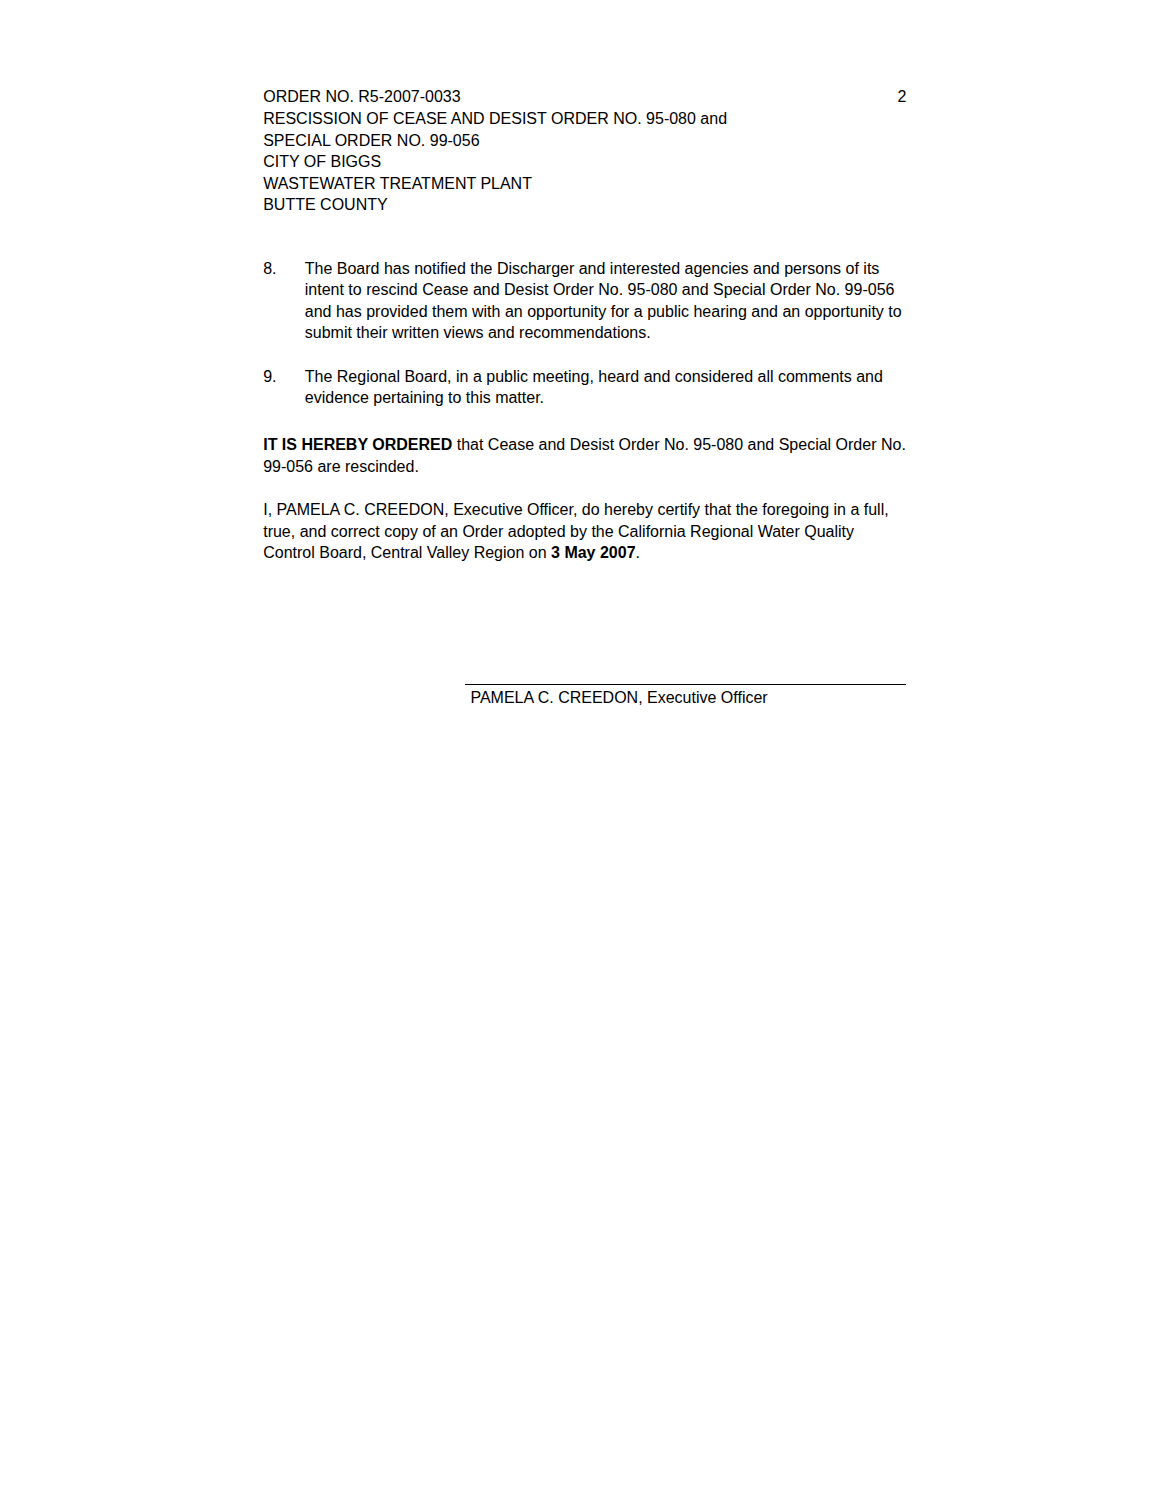2
ORDER NO. R5-2007-0033
RESCISSION OF CEASE AND DESIST ORDER NO. 95-080 and
SPECIAL ORDER NO. 99-056
CITY OF BIGGS
WASTEWATER TREATMENT PLANT
BUTTE COUNTY
8. The Board has notified the Discharger and interested agencies and persons of its intent to rescind Cease and Desist Order No. 95-080 and Special Order No. 99-056 and has provided them with an opportunity for a public hearing and an opportunity to submit their written views and recommendations.
9. The Regional Board, in a public meeting, heard and considered all comments and evidence pertaining to this matter.
IT IS HEREBY ORDERED that Cease and Desist Order No. 95-080 and Special Order No. 99-056 are rescinded.
I, PAMELA C. CREEDON, Executive Officer, do hereby certify that the foregoing in a full, true, and correct copy of an Order adopted by the California Regional Water Quality Control Board, Central Valley Region on 3 May 2007.
PAMELA C. CREEDON, Executive Officer